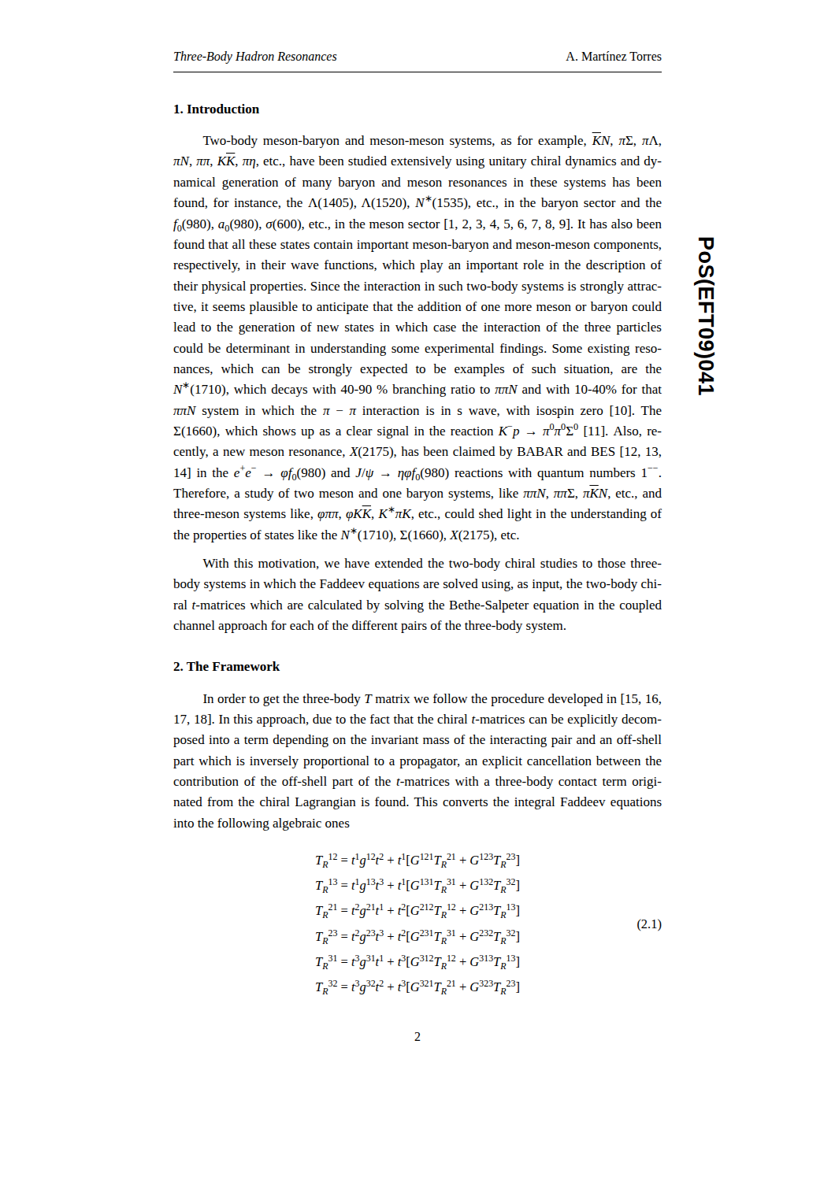Three-Body Hadron Resonances A. Martínez Torres
PoS(EFT09)041
1. Introduction
Two-body meson-baryon and meson-meson systems, as for example, KN, π Σ, π Λ, πN, ππ, KK, πη, etc., have been studied extensively using unitary chiral dynamics and dynamical generation of many baryon and meson resonances in these systems has been found, for instance, the Λ(1405), Λ(1520), N∗(1535), etc., in the baryon sector and the f0(980), a0(980), σ(600), etc., in the meson sector [1, 2, 3, 4, 5, 6, 7, 8, 9]. It has also been found that all these states contain important meson-baryon and meson-meson components, respectively, in their wave functions, which play an important role in the description of their physical properties. Since the interaction in such two-body systems is strongly attractive, it seems plausible to anticipate that the addition of one more meson or baryon could lead to the generation of new states in which case the interaction of the three particles could be determinant in understanding some experimental findings. Some existing resonances, which can be strongly expected to be examples of such situation, are the N∗(1710), which decays with 40-90 % branching ratio to ππN and with 10-40% for that ππN system in which the π − π interaction is in s wave, with isospin zero [10]. The Σ(1660), which shows up as a clear signal in the reaction K−p → π0π0Σ0 [11]. Also, recently, a new meson resonance, X(2175), has been claimed by BABAR and BES [12, 13, 14] in the e+e− → φf0(980) and J/ψ → ηφ f0(980) reactions with quantum numbers 1−−. Therefore, a study of two meson and one baryon systems, like ππN, ππ Σ, πKN, etc., and three-meson systems like, φππ, φK K, K∗πK, etc., could shed light in the understanding of the properties of states like the N∗(1710), Σ(1660), X(2175), etc.
With this motivation, we have extended the two-body chiral studies to those three-body systems in which the Faddeev equations are solved using, as input, the two-body chiral t-matrices which are calculated by solving the Bethe-Salpeter equation in the coupled channel approach for each of the different pairs of the three-body system.
2. The Framework
In order to get the three-body T matrix we follow the procedure developed in [15, 16, 17, 18]. In this approach, due to the fact that the chiral t-matrices can be explicitly decomposed into a term depending on the invariant mass of the interacting pair and an off-shell part which is inversely proportional to a propagator, an explicit cancellation between the contribution of the off-shell part of the t-matrices with a three-body contact term originated from the chiral Lagrangian is found. This converts the integral Faddeev equations into the following algebraic ones
TR12 = t1g12t2 + t1[G121TR21 + G123TR23]
TR13 = t1g13t3 + t1[G131TR31 + G132TR32]
TR21 = t2g21t1 + t2[G212TR12 + G213TR13]
TR23 = t2g23t3 + t2[G231TR31 + G232TR32]
TR31 = t3g31t1 + t3[G312TR12 + G313TR13]
TR32 = t3g32t2 + t3[G321TR21 + G323TR23]
(2.1)
2